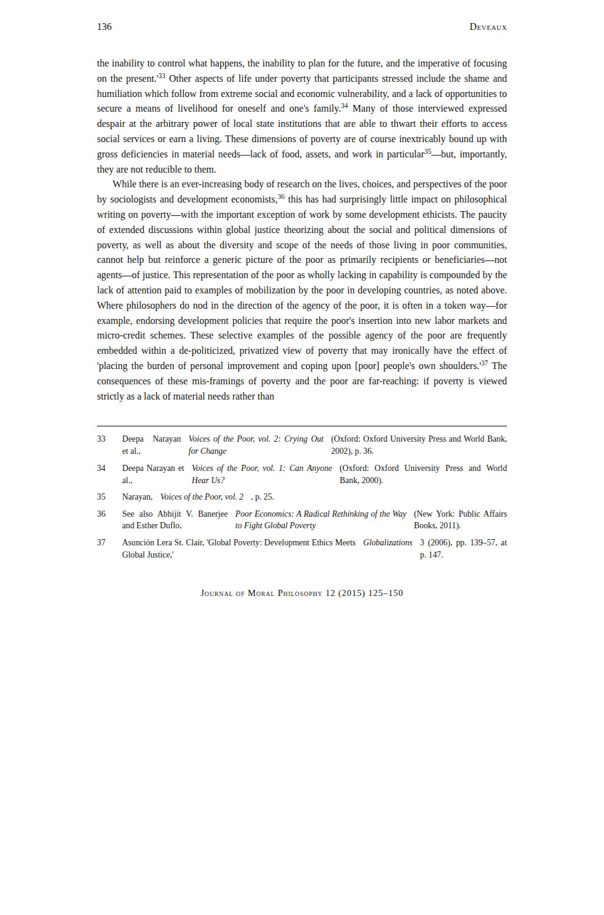136 Deveaux
the inability to control what happens, the inability to plan for the future, and the imperative of focusing on the present.'33 Other aspects of life under poverty that participants stressed include the shame and humiliation which follow from extreme social and economic vulnerability, and a lack of opportunities to secure a means of livelihood for oneself and one's family.34 Many of those interviewed expressed despair at the arbitrary power of local state institutions that are able to thwart their efforts to access social services or earn a living. These dimensions of poverty are of course inextricably bound up with gross deficiencies in material needs—lack of food, assets, and work in particular35—but, importantly, they are not reducible to them.
While there is an ever-increasing body of research on the lives, choices, and perspectives of the poor by sociologists and development economists,36 this has had surprisingly little impact on philosophical writing on poverty—with the important exception of work by some development ethicists. The paucity of extended discussions within global justice theorizing about the social and political dimensions of poverty, as well as about the diversity and scope of the needs of those living in poor communities, cannot help but reinforce a generic picture of the poor as primarily recipients or beneficiaries—not agents—of justice. This representation of the poor as wholly lacking in capability is compounded by the lack of attention paid to examples of mobilization by the poor in developing countries, as noted above. Where philosophers do nod in the direction of the agency of the poor, it is often in a token way—for example, endorsing development policies that require the poor's insertion into new labor markets and micro-credit schemes. These selective examples of the possible agency of the poor are frequently embedded within a de-politicized, privatized view of poverty that may ironically have the effect of 'placing the burden of personal improvement and coping upon [poor] people's own shoulders.'37 The consequences of these mis-framings of poverty and the poor are far-reaching: if poverty is viewed strictly as a lack of material needs rather than
Deepa Narayan et al., Voices of the Poor, vol. 2: Crying Out for Change (Oxford: Oxford University Press and World Bank, 2002), p. 36.
Deepa Narayan et al., Voices of the Poor, vol. 1: Can Anyone Hear Us? (Oxford: Oxford University Press and World Bank, 2000).
Narayan, Voices of the Poor, vol. 2, p. 25.
See also Abhijit V. Banerjee and Esther Duflo, Poor Economics: A Radical Rethinking of the Way to Fight Global Poverty (New York: Public Affairs Books, 2011).
Asunción Lera St. Clair, 'Global Poverty: Development Ethics Meets Global Justice,' Globalizations 3 (2006), pp. 139–57, at p. 147.
Journal of Moral Philosophy 12 (2015) 125–150